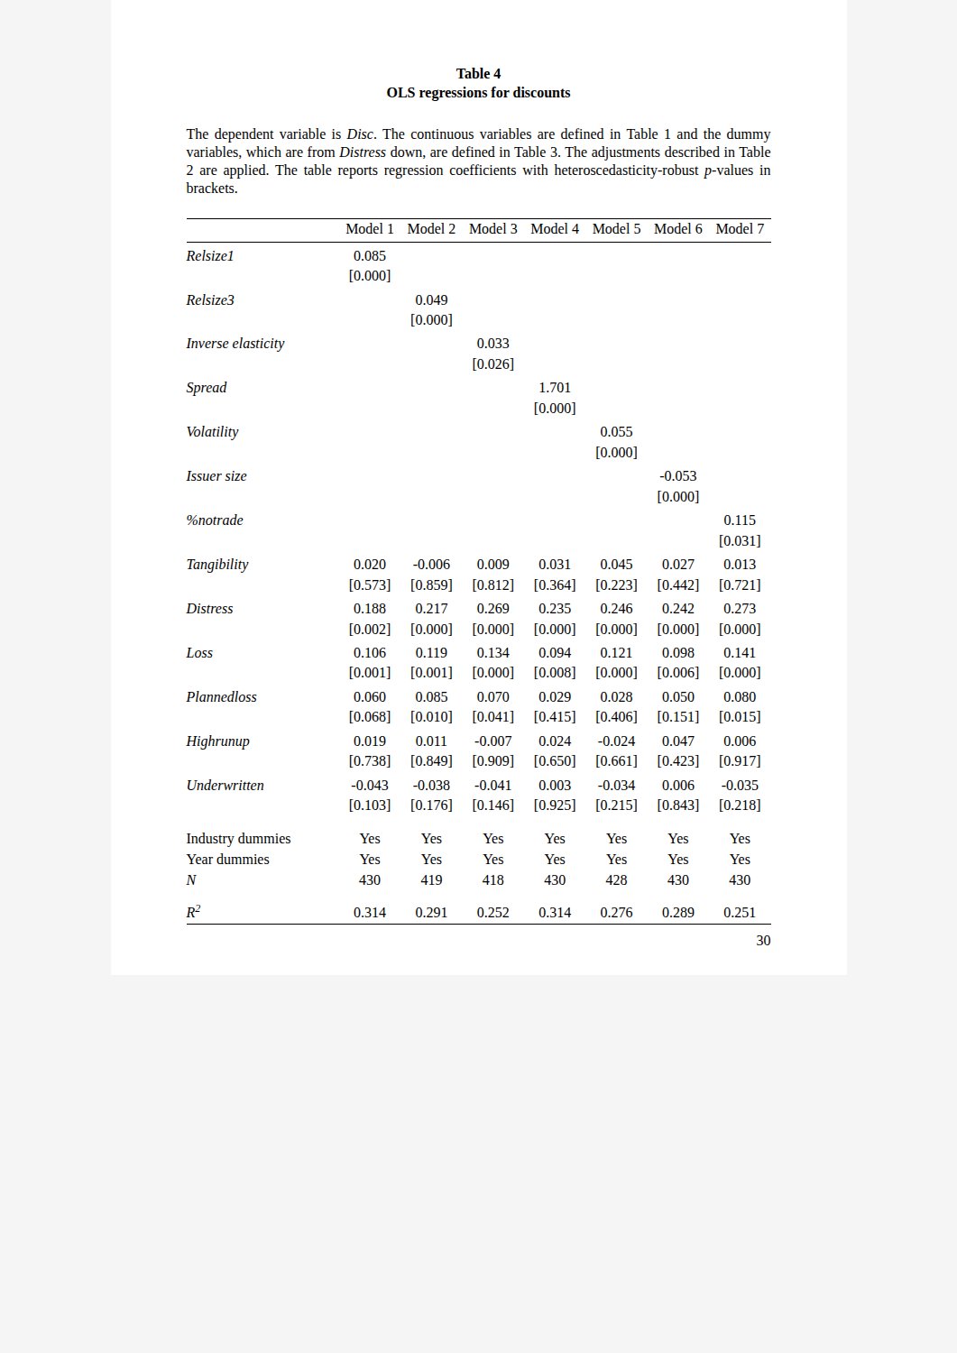Table 4OLS regressions for discounts
The dependent variable is Disc. The continuous variables are defined in Table 1 and the dummy variables, which are from Distress down, are defined in Table 3. The adjustments described in Table 2 are applied. The table reports regression coefficients with heteroscedasticity-robust p-values in brackets.
| | Model 1 | Model 2 | Model 3 | Model 4 | Model 5 | Model 6 | Model 7 |
| --- | --- | --- | --- | --- | --- | --- | --- |
| Relsize1 | 0.085 | | | | | | |
| | [0.000] | | | | | | |
| Relsize3 | | 0.049 | | | | | |
| | | [0.000] | | | | | |
| Inverse elasticity | | | 0.033 | | | | |
| | | | [0.026] | | | | |
| Spread | | | | 1.701 | | | |
| | | | | [0.000] | | | |
| Volatility | | | | | 0.055 | | |
| | | | | | [0.000] | | |
| Issuer size | | | | | | -0.053 | |
| | | | | | | [0.000] | |
| %notrade | | | | | | | 0.115 |
| | | | | | | | [0.031] |
| Tangibility | 0.020 | -0.006 | 0.009 | 0.031 | 0.045 | 0.027 | 0.013 |
| | [0.573] | [0.859] | [0.812] | [0.364] | [0.223] | [0.442] | [0.721] |
| Distress | 0.188 | 0.217 | 0.269 | 0.235 | 0.246 | 0.242 | 0.273 |
| | [0.002] | [0.000] | [0.000] | [0.000] | [0.000] | [0.000] | [0.000] |
| Loss | 0.106 | 0.119 | 0.134 | 0.094 | 0.121 | 0.098 | 0.141 |
| | [0.001] | [0.001] | [0.000] | [0.008] | [0.000] | [0.006] | [0.000] |
| Plannedloss | 0.060 | 0.085 | 0.070 | 0.029 | 0.028 | 0.050 | 0.080 |
| | [0.068] | [0.010] | [0.041] | [0.415] | [0.406] | [0.151] | [0.015] |
| Highrunup | 0.019 | 0.011 | -0.007 | 0.024 | -0.024 | 0.047 | 0.006 |
| | [0.738] | [0.849] | [0.909] | [0.650] | [0.661] | [0.423] | [0.917] |
| Underwritten | -0.043 | -0.038 | -0.041 | 0.003 | -0.034 | 0.006 | -0.035 |
| | [0.103] | [0.176] | [0.146] | [0.925] | [0.215] | [0.843] | [0.218] |
| Industry dummies | Yes | Yes | Yes | Yes | Yes | Yes | Yes |
| Year dummies | Yes | Yes | Yes | Yes | Yes | Yes | Yes |
| N | 430 | 419 | 418 | 430 | 428 | 430 | 430 |
| R 2 | 0.314 | 0.291 | 0.252 | 0.314 | 0.276 | 0.289 | 0.251 |
30